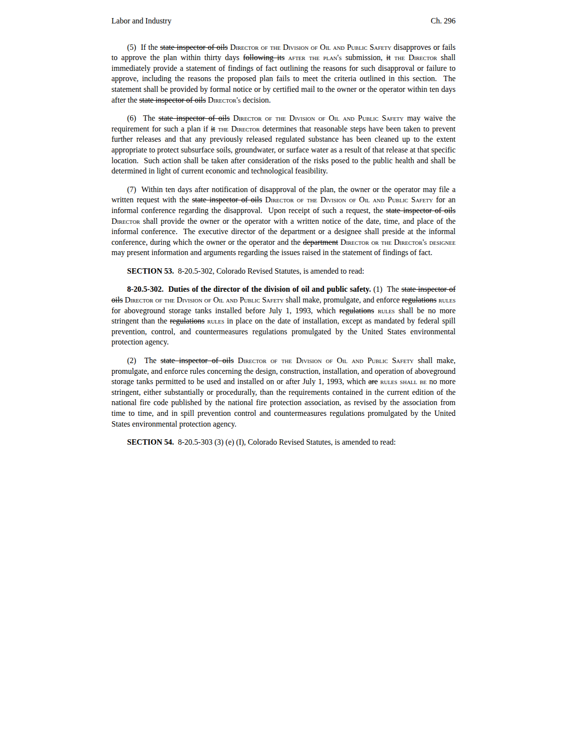Labor and Industry Ch. 296
(5) If the state inspector of oils Director of the Division of Oil and Public Safety disapproves or fails to approve the plan within thirty days following its after the plan's submission, it the Director shall immediately provide a statement of findings of fact outlining the reasons for such disapproval or failure to approve, including the reasons the proposed plan fails to meet the criteria outlined in this section. The statement shall be provided by formal notice or by certified mail to the owner or the operator within ten days after the state inspector of oils Director's decision.
(6) The state inspector of oils Director of the Division of Oil and Public Safety may waive the requirement for such a plan if it the Director determines that reasonable steps have been taken to prevent further releases and that any previously released regulated substance has been cleaned up to the extent appropriate to protect subsurface soils, groundwater, or surface water as a result of that release at that specific location. Such action shall be taken after consideration of the risks posed to the public health and shall be determined in light of current economic and technological feasibility.
(7) Within ten days after notification of disapproval of the plan, the owner or the operator may file a written request with the state inspector of oils Director of the Division of Oil and Public Safety for an informal conference regarding the disapproval. Upon receipt of such a request, the state inspector of oils Director shall provide the owner or the operator with a written notice of the date, time, and place of the informal conference. The executive director of the department or a designee shall preside at the informal conference, during which the owner or the operator and the department Director or the Director's designee may present information and arguments regarding the issues raised in the statement of findings of fact.
SECTION 53. 8-20.5-302, Colorado Revised Statutes, is amended to read:
8-20.5-302. Duties of the director of the division of oil and public safety. (1) The state inspector of oils Director of the Division of Oil and Public Safety shall make, promulgate, and enforce regulations rules for aboveground storage tanks installed before July 1, 1993, which regulations rules shall be no more stringent than the regulations rules in place on the date of installation, except as mandated by federal spill prevention, control, and countermeasures regulations promulgated by the United States environmental protection agency.
(2) The state inspector of oils Director of the Division of Oil and Public Safety shall make, promulgate, and enforce rules concerning the design, construction, installation, and operation of aboveground storage tanks permitted to be used and installed on or after July 1, 1993, which are rules shall be no more stringent, either substantially or procedurally, than the requirements contained in the current edition of the national fire code published by the national fire protection association, as revised by the association from time to time, and in spill prevention control and countermeasures regulations promulgated by the United States environmental protection agency.
SECTION 54. 8-20.5-303 (3) (e) (I), Colorado Revised Statutes, is amended to read: